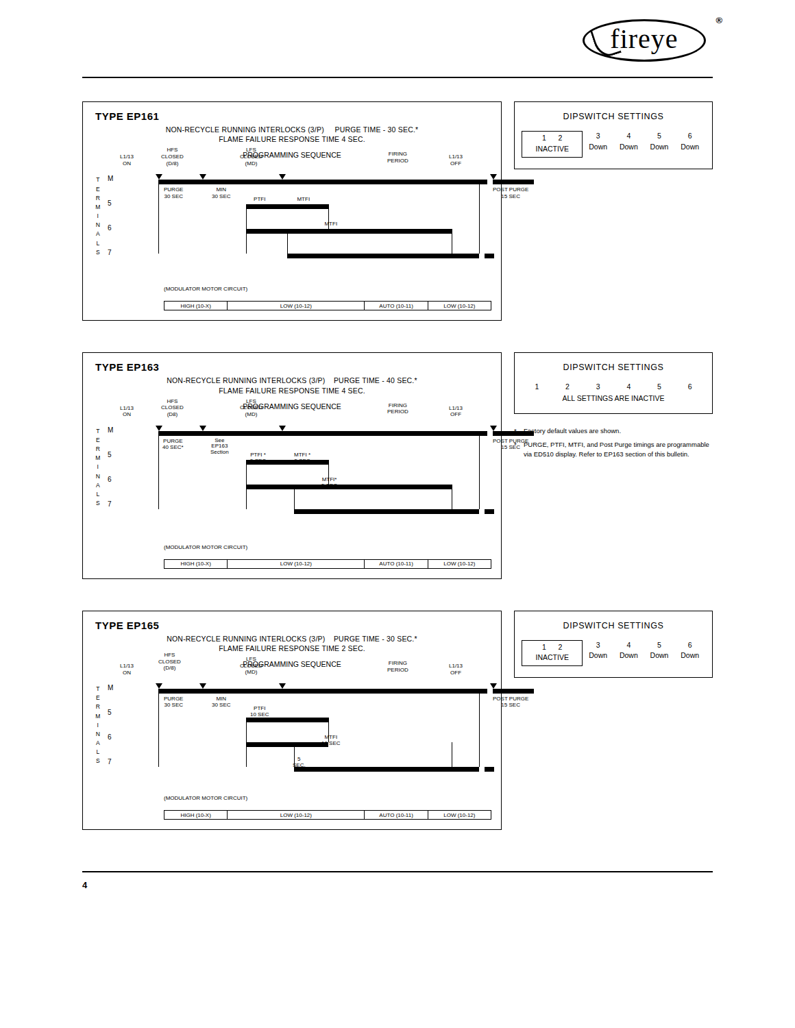fireye
®
TYPE EP161
NON-RECYCLE RUNNING INTERLOCKS (3/P) PURGE TIME - 30 SEC.*
FLAME FAILURE RESPONSE TIME 4 SEC.
PROGRAMMING SEQUENCE
T
E
R
M
I
N
A
L
S
M
5
6
7
L1/13
ON
HFS
CLOSED
(D/8)
LFS
CLOSED
(MD)
FIRING
PERIOD
L1/13
OFF
PURGE
30 SEC
MIN
30 SEC
POST PURGE
15 SEC
PTFI
10 SEC
MTFI
10 SEC
MTFI
30 SEC
(MODULATOR MOTOR CIRCUIT)
HIGH (10-X)
LOW (10-12)
AUTO (10-11)
LOW (10-12)
DIPSWITCH SETTINGS
1 2 INACTIVE
3 Down
4 Down
5 Down
6 Down
TYPE EP163
NON-RECYCLE RUNNING INTERLOCKS (3/P) PURGE TIME - 40 SEC.*
FLAME FAILURE RESPONSE TIME 4 SEC.
PROGRAMMING SEQUENCE
T
E
R
M
I
N
A
L
S
M
5
6
7
L1/13
ON
HFS
CLOSED
(D8)
LFS
CLOSED
(MD)
FIRING
PERIOD
L1/13
OFF
PURGE
40 SEC*
See
EP163
Section
POST PURGE
15 SEC
PTFI *
5 SEC
MTFI *
5 SEC
MTFI*
5 SEC
(MODULATOR MOTOR CIRCUIT)
HIGH (10-X)
LOW (10-12)
AUTO (10-11)
LOW (10-12)
DIPSWITCH SETTINGS
1
2
3
4
5
6
ALL SETTINGS ARE INACTIVE
*Factory default values are shown.
*PURGE, PTFI, MTFI, and Post Purge timings are programmable via ED510 display. Refer to EP163 section of this bulletin.
TYPE EP165
NON-RECYCLE RUNNING INTERLOCKS (3/P) PURGE TIME - 30 SEC.*
FLAME FAILURE RESPONSE TIME 2 SEC.
PROGRAMMING SEQUENCE
T
E
R
M
I
N
A
L
S
M
5
6
7
L1/13
ON
HFS
CLOSED
(D/8)
LFS
CLOSED
(MD)
FIRING
PERIOD
L1/13
OFF
PURGE
30 SEC
MIN
30 SEC
POST PURGE
15 SEC
PTFI
10 SEC
MTFI
10 SEC
5
SEC.
(MODULATOR MOTOR CIRCUIT)
HIGH (10-X)
LOW (10-12)
AUTO (10-11)
LOW (10-12)
DIPSWITCH SETTINGS
1 2 INACTIVE
3 Down
4 Down
5 Down
6 Down
4